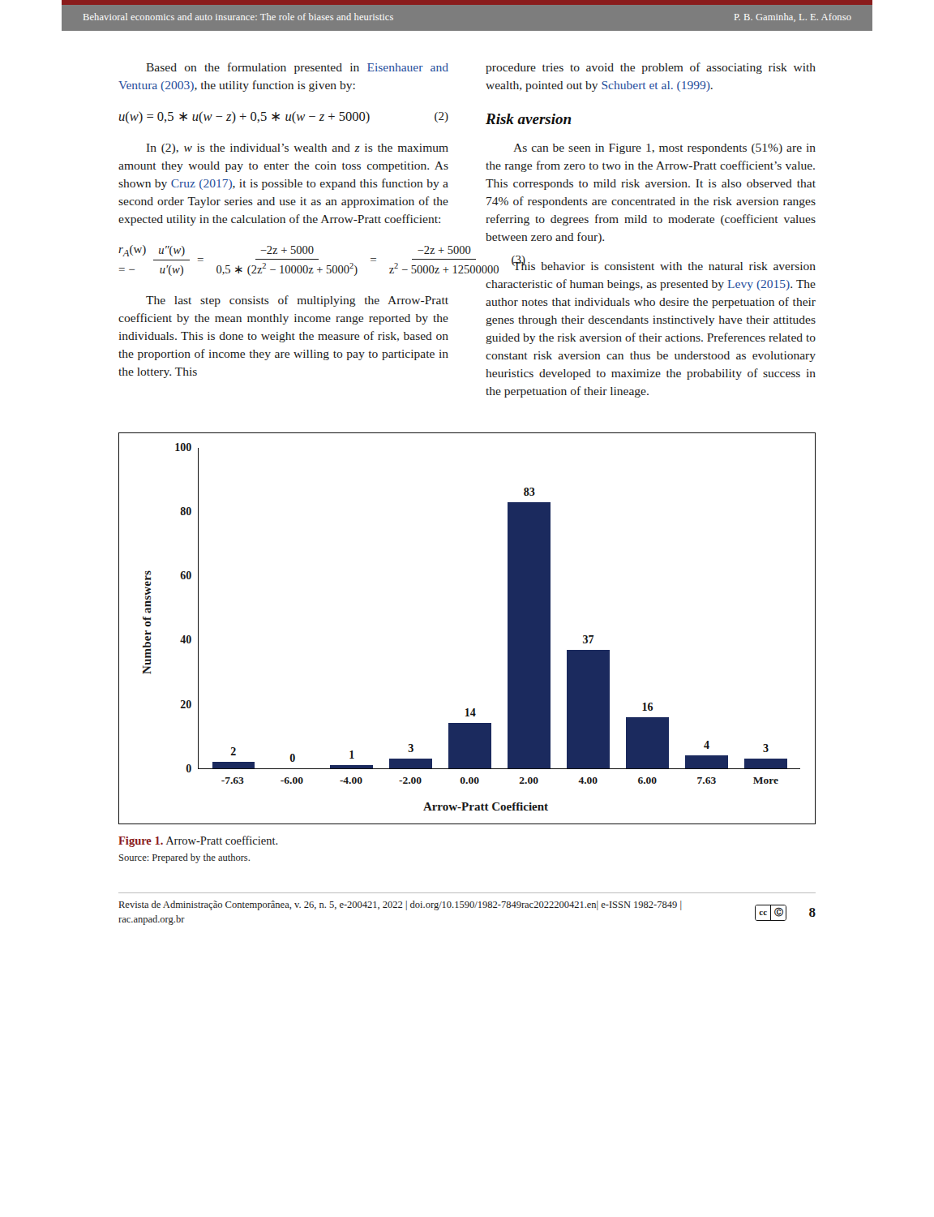Behavioral economics and auto insurance: The role of biases and heuristics
P. B. Gaminha, L. E. Afonso
Based on the formulation presented in Eisenhauer and Ventura (2003), the utility function is given by:
u(w) = 0,5 ∗ u(w − z) + 0,5 ∗ u(w − z + 5000)
(2)
In (2), w is the individual’s wealth and z is the maximum amount they would pay to enter the coin toss competition. As shown by Cruz (2017), it is possible to expand this function by a second order Taylor series and use it as an approximation of the expected utility in the calculation of the Arrow-Pratt coefficient:
rA(w) = − u″(w) u′(w) = −2z + 5000 0,5 ∗ (2z2 − 10000z + 50002) = −2z + 5000 z2 − 5000z + 12500000 (3)
The last step consists of multiplying the Arrow-Pratt coefficient by the mean monthly income range reported by the individuals. This is done to weight the measure of risk, based on the proportion of income they are willing to pay to participate in the lottery. This
procedure tries to avoid the problem of associating risk with wealth, pointed out by Schubert et al. (1999).
Risk aversion
As can be seen in Figure 1, most respondents (51%) are in the range from zero to two in the Arrow-Pratt coefficient’s value. This corresponds to mild risk aversion. It is also observed that 74% of respondents are concentrated in the risk aversion ranges referring to degrees from mild to moderate (coefficient values between zero and four).
This behavior is consistent with the natural risk aversion characteristic of human beings, as presented by Levy (2015). The author notes that individuals who desire the perpetuation of their genes through their descendants instinctively have their attitudes guided by the risk aversion of their actions. Preferences related to constant risk aversion can thus be understood as evolutionary heuristics developed to maximize the probability of success in the perpetuation of their lineage.
Number of answers
100
80
60
40
20
0
2
0
1
3
14
83
37
16
4
3
-7.63
-6.00
-4.00
-2.00
0.00
2.00
4.00
6.00
7.63
More
Arrow-Pratt Coefficient
Figure 1. Arrow-Pratt coefficient.
Source: Prepared by the authors.
Revista de Administração Contemporânea, v. 26, n. 5, e-200421, 2022 | doi.org/10.1590/1982-7849rac2022200421.en| e-ISSN 1982-7849 | rac.anpad.org.br
ccⒸ
8